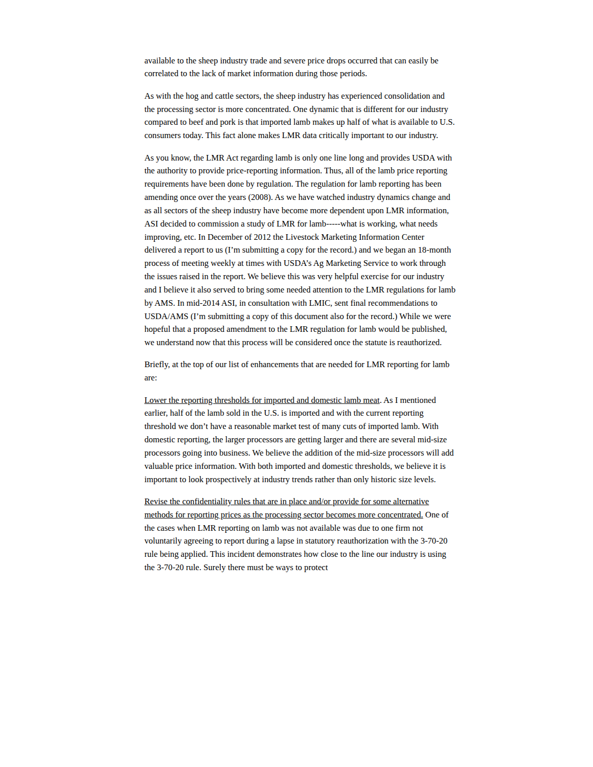available to the sheep industry trade and severe price drops occurred that can easily be correlated to the lack of market information during those periods.
As with the hog and cattle sectors, the sheep industry has experienced consolidation and the processing sector is more concentrated. One dynamic that is different for our industry compared to beef and pork is that imported lamb makes up half of what is available to U.S. consumers today. This fact alone makes LMR data critically important to our industry.
As you know, the LMR Act regarding lamb is only one line long and provides USDA with the authority to provide price-reporting information. Thus, all of the lamb price reporting requirements have been done by regulation. The regulation for lamb reporting has been amending once over the years (2008). As we have watched industry dynamics change and as all sectors of the sheep industry have become more dependent upon LMR information, ASI decided to commission a study of LMR for lamb-----what is working, what needs improving, etc. In December of 2012 the Livestock Marketing Information Center delivered a report to us (I’m submitting a copy for the record.) and we began an 18-month process of meeting weekly at times with USDA’s Ag Marketing Service to work through the issues raised in the report. We believe this was very helpful exercise for our industry and I believe it also served to bring some needed attention to the LMR regulations for lamb by AMS. In mid-2014 ASI, in consultation with LMIC, sent final recommendations to USDA/AMS (I’m submitting a copy of this document also for the record.) While we were hopeful that a proposed amendment to the LMR regulation for lamb would be published, we understand now that this process will be considered once the statute is reauthorized.
Briefly, at the top of our list of enhancements that are needed for LMR reporting for lamb are:
Lower the reporting thresholds for imported and domestic lamb meat. As I mentioned earlier, half of the lamb sold in the U.S. is imported and with the current reporting threshold we don’t have a reasonable market test of many cuts of imported lamb. With domestic reporting, the larger processors are getting larger and there are several mid-size processors going into business. We believe the addition of the mid-size processors will add valuable price information. With both imported and domestic thresholds, we believe it is important to look prospectively at industry trends rather than only historic size levels.
Revise the confidentiality rules that are in place and/or provide for some alternative methods for reporting prices as the processing sector becomes more concentrated. One of the cases when LMR reporting on lamb was not available was due to one firm not voluntarily agreeing to report during a lapse in statutory reauthorization with the 3-70-20 rule being applied. This incident demonstrates how close to the line our industry is using the 3-70-20 rule. Surely there must be ways to protect